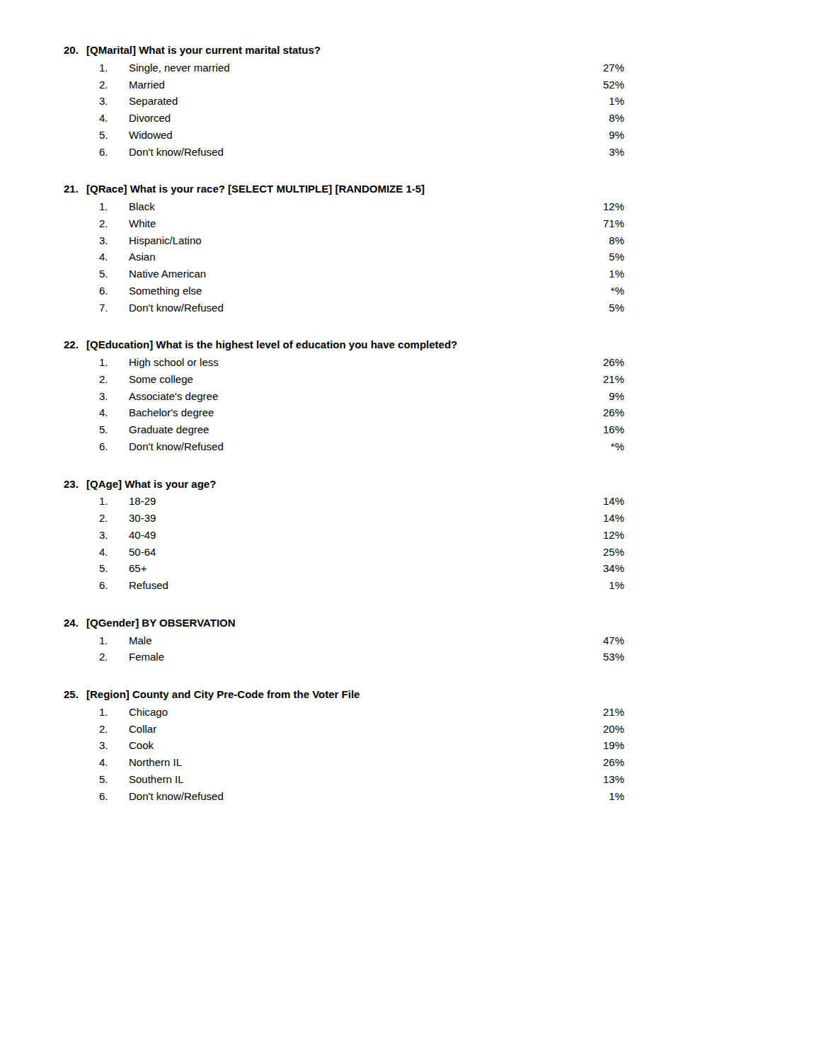20.[QMarital] What is your current marital status?
| 1. | Single, never married | 27% |
| 2. | Married | 52% |
| 3. | Separated | 1% |
| 4. | Divorced | 8% |
| 5. | Widowed | 9% |
| 6. | Don't know/Refused | 3% |
21.[QRace] What is your race? [SELECT MULTIPLE] [RANDOMIZE 1-5]
| 1. | Black | 12% |
| 2. | White | 71% |
| 3. | Hispanic/Latino | 8% |
| 4. | Asian | 5% |
| 5. | Native American | 1% |
| 6. | Something else | *% |
| 7. | Don't know/Refused | 5% |
22.[QEducation] What is the highest level of education you have completed?
| 1. | High school or less | 26% |
| 2. | Some college | 21% |
| 3. | Associate's degree | 9% |
| 4. | Bachelor's degree | 26% |
| 5. | Graduate degree | 16% |
| 6. | Don't know/Refused | *% |
23.[QAge] What is your age?
| 1. | 18-29 | 14% |
| 2. | 30-39 | 14% |
| 3. | 40-49 | 12% |
| 4. | 50-64 | 25% |
| 5. | 65+ | 34% |
| 6. | Refused | 1% |
24.[QGender] BY OBSERVATION
| 1. | Male | 47% |
| 2. | Female | 53% |
25.[Region] County and City Pre-Code from the Voter File
| 1. | Chicago | 21% |
| 2. | Collar | 20% |
| 3. | Cook | 19% |
| 4. | Northern IL | 26% |
| 5. | Southern IL | 13% |
| 6. | Don't know/Refused | 1% |